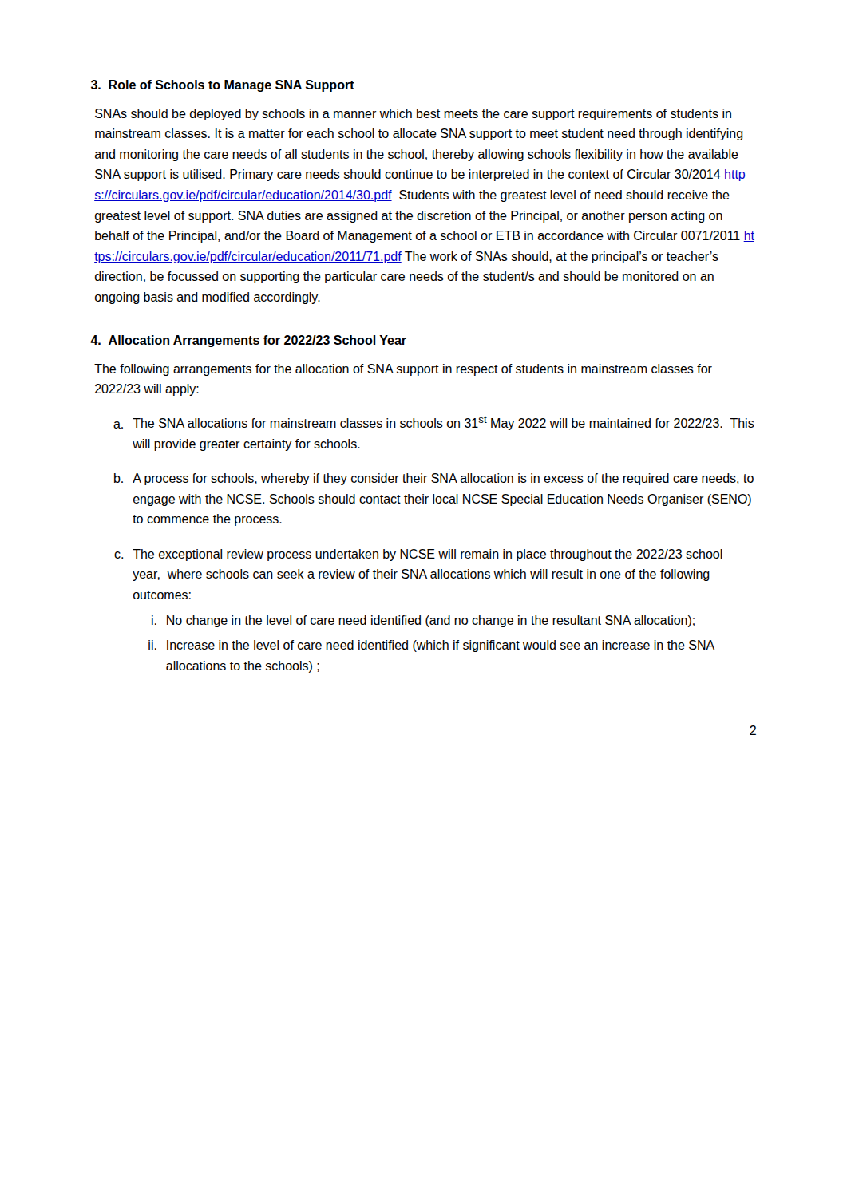3. Role of Schools to Manage SNA Support
SNAs should be deployed by schools in a manner which best meets the care support requirements of students in mainstream classes. It is a matter for each school to allocate SNA support to meet student need through identifying and monitoring the care needs of all students in the school, thereby allowing schools flexibility in how the available SNA support is utilised. Primary care needs should continue to be interpreted in the context of Circular 30/2014 https://circulars.gov.ie/pdf/circular/education/2014/30.pdf Students with the greatest level of need should receive the greatest level of support. SNA duties are assigned at the discretion of the Principal, or another person acting on behalf of the Principal, and/or the Board of Management of a school or ETB in accordance with Circular 0071/2011 https://circulars.gov.ie/pdf/circular/education/2011/71.pdf The work of SNAs should, at the principal’s or teacher’s direction, be focussed on supporting the particular care needs of the student/s and should be monitored on an ongoing basis and modified accordingly.
4. Allocation Arrangements for 2022/23 School Year
The following arrangements for the allocation of SNA support in respect of students in mainstream classes for 2022/23 will apply:
The SNA allocations for mainstream classes in schools on 31st May 2022 will be maintained for 2022/23. This will provide greater certainty for schools.
A process for schools, whereby if they consider their SNA allocation is in excess of the required care needs, to engage with the NCSE. Schools should contact their local NCSE Special Education Needs Organiser (SENO) to commence the process.
The exceptional review process undertaken by NCSE will remain in place throughout the 2022/23 school year, where schools can seek a review of their SNA allocations which will result in one of the following outcomes:
No change in the level of care need identified (and no change in the resultant SNA allocation);
Increase in the level of care need identified (which if significant would see an increase in the SNA allocations to the schools) ;
2